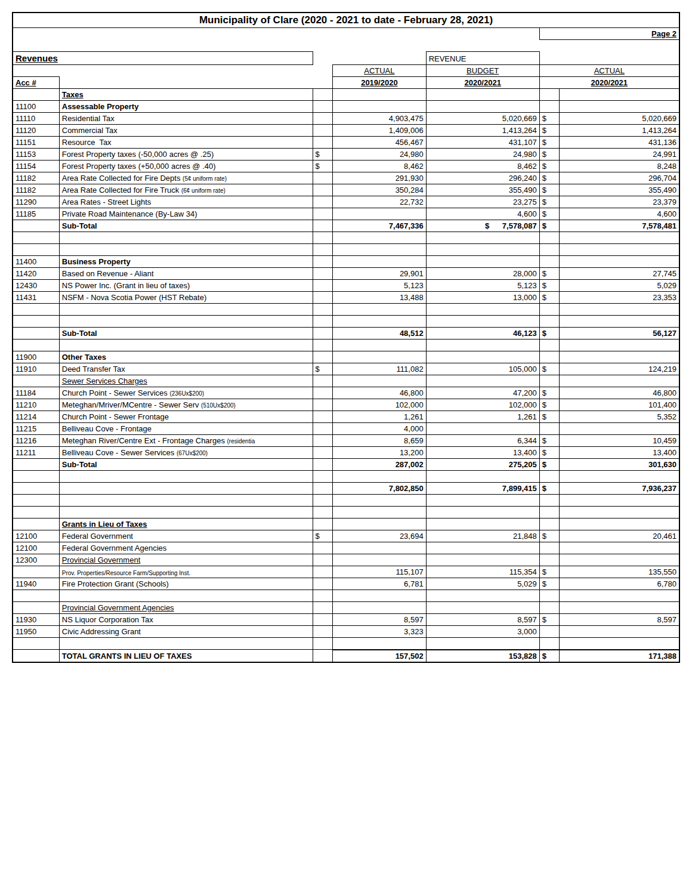| Municipality of Clare (2020 - 2021 to date - February 28, 2021) |
| | | | | | Page 2 |
| Revenues | | | REVENUE | | |
| | | | ACTUAL | BUDGET | ACTUAL |
| Acc # | | | 2019/2020 | 2020/2021 | 2020/2021 |
| | Taxes | | | | | |
| 11100 | Assessable Property | | | | | |
| 11110 | Residential Tax | | 4,903,475 | 5,020,669 | $ | 5,020,669 |
| 11120 | Commercial Tax | | 1,409,006 | 1,413,264 | $ | 1,413,264 |
| 11151 | Resource Tax | | 456,467 | 431,107 | $ | 431,136 |
| 11153 | Forest Property taxes (-50,000 acres @ .25) | $ | 24,980 | 24,980 | $ | 24,991 |
| 11154 | Forest Property taxes (+50,000 acres @ .40) | $ | 8,462 | 8,462 | $ | 8,248 |
| 11182 | Area Rate Collected for Fire Depts (5¢ uniform rate) | | 291,930 | 296,240 | $ | 296,704 |
| 11182 | Area Rate Collected for Fire Truck (6¢ uniform rate) | | 350,284 | 355,490 | $ | 355,490 |
| 11290 | Area Rates - Street Lights | | 22,732 | 23,275 | $ | 23,379 |
| 11185 | Private Road Maintenance (By-Law 34) | | | 4,600 | $ | 4,600 |
| | Sub-Total | | 7,467,336 | $ 7,578,087 | $ | 7,578,481 |
| 11400 | Business Property | | | | | |
| 11420 | Based on Revenue - Aliant | | 29,901 | 28,000 | $ | 27,745 |
| 12430 | NS Power Inc. (Grant in lieu of taxes) | | 5,123 | 5,123 | $ | 5,029 |
| 11431 | NSFM - Nova Scotia Power (HST Rebate) | | 13,488 | 13,000 | $ | 23,353 |
| | Sub-Total | | 48,512 | 46,123 | $ | 56,127 |
| 11900 | Other Taxes | | | | | |
| 11910 | Deed Transfer Tax | $ | 111,082 | 105,000 | $ | 124,219 |
| | Sewer Services Charges | | | | | |
| 11184 | Church Point - Sewer Services (236Ux$200) | | 46,800 | 47,200 | $ | 46,800 |
| 11210 | Meteghan/Mriver/MCentre - Sewer Serv (510Ux$200) | | 102,000 | 102,000 | $ | 101,400 |
| 11214 | Church Point - Sewer Frontage | | 1,261 | 1,261 | $ | 5,352 |
| 11215 | Belliveau Cove - Frontage | | 4,000 | | | |
| 11216 | Meteghan River/Centre Ext - Frontage Charges (residentia | | 8,659 | 6,344 | $ | 10,459 |
| 11211 | Belliveau Cove - Sewer Services (67Ux$200) | | 13,200 | 13,400 | $ | 13,400 |
| | Sub-Total | | 287,002 | 275,205 | $ | 301,630 |
| | | | 7,802,850 | 7,899,415 | $ | 7,936,237 |
| | Grants in Lieu of Taxes | | | | | |
| 12100 | Federal Government | $ | 23,694 | 21,848 | $ | 20,461 |
| 12100 | Federal Government Agencies | | | | | |
| 12300 | Provincial Government | | | | | |
| | Prov. Properties/Resource Farm/Supporting Inst. | | 115,107 | 115,354 | $ | 135,550 |
| 11940 | Fire Protection Grant (Schools) | | 6,781 | 5,029 | $ | 6,780 |
| | Provincial Government Agencies | | | | | |
| 11930 | NS Liquor Corporation Tax | | 8,597 | 8,597 | $ | 8,597 |
| 11950 | Civic Addressing Grant | | 3,323 | 3,000 | | |
| | TOTAL GRANTS IN LIEU OF TAXES | | 157,502 | 153,828 | $ | 171,388 |